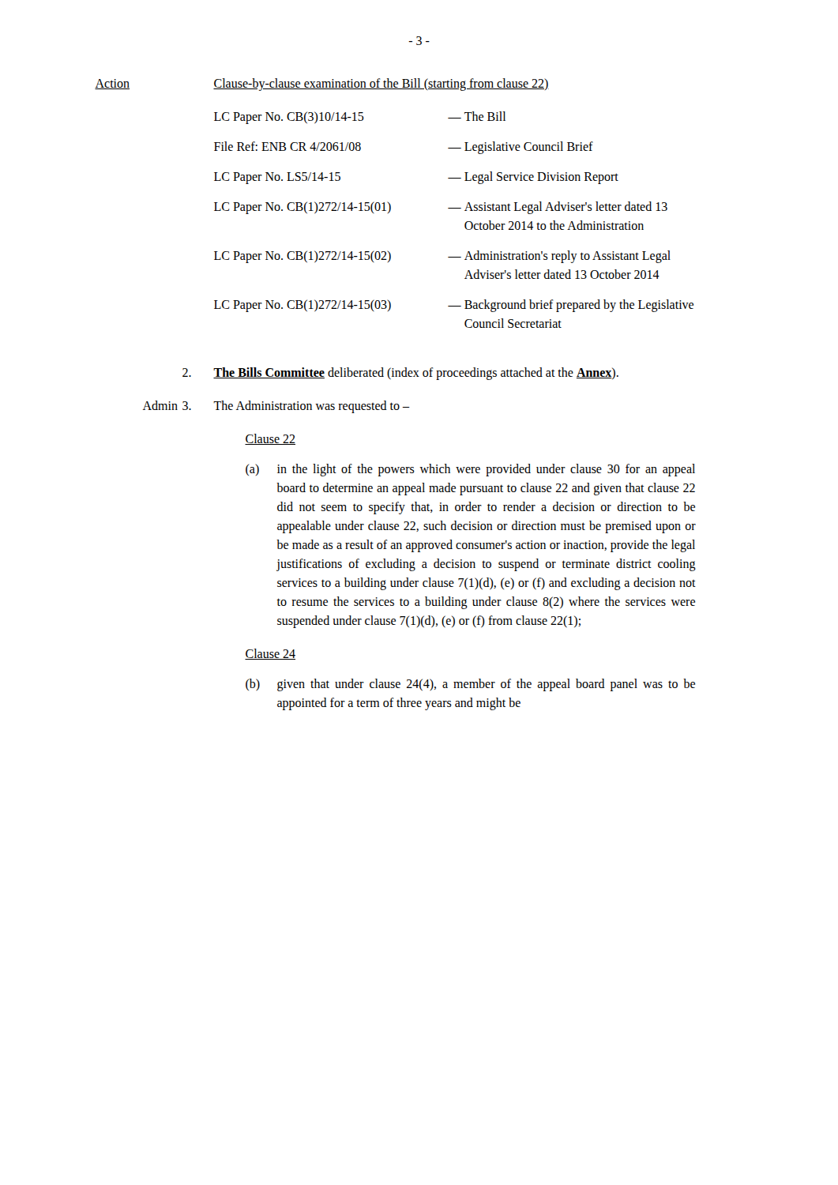- 3 -
Action
Clause-by-clause examination of the Bill (starting from clause 22)
| LC Paper No. CB(3)10/14-15 | — | The Bill |
| File Ref: ENB CR 4/2061/08 | — | Legislative Council Brief |
| LC Paper No. LS5/14-15 | — | Legal Service Division Report |
| LC Paper No. CB(1)272/14-15(01) | — | Assistant Legal Adviser's letter dated 13 October 2014 to the Administration |
| LC Paper No. CB(1)272/14-15(02) | — | Administration's reply to Assistant Legal Adviser's letter dated 13 October 2014 |
| LC Paper No. CB(1)272/14-15(03) | — | Background brief prepared by the Legislative Council Secretariat |
2. The Bills Committee deliberated (index of proceedings attached at the Annex).
Admin 3. The Administration was requested to –
Clause 22
(a) in the light of the powers which were provided under clause 30 for an appeal board to determine an appeal made pursuant to clause 22 and given that clause 22 did not seem to specify that, in order to render a decision or direction to be appealable under clause 22, such decision or direction must be premised upon or be made as a result of an approved consumer's action or inaction, provide the legal justifications of excluding a decision to suspend or terminate district cooling services to a building under clause 7(1)(d), (e) or (f) and excluding a decision not to resume the services to a building under clause 8(2) where the services were suspended under clause 7(1)(d), (e) or (f) from clause 22(1);
Clause 24
(b) given that under clause 24(4), a member of the appeal board panel was to be appointed for a term of three years and might be